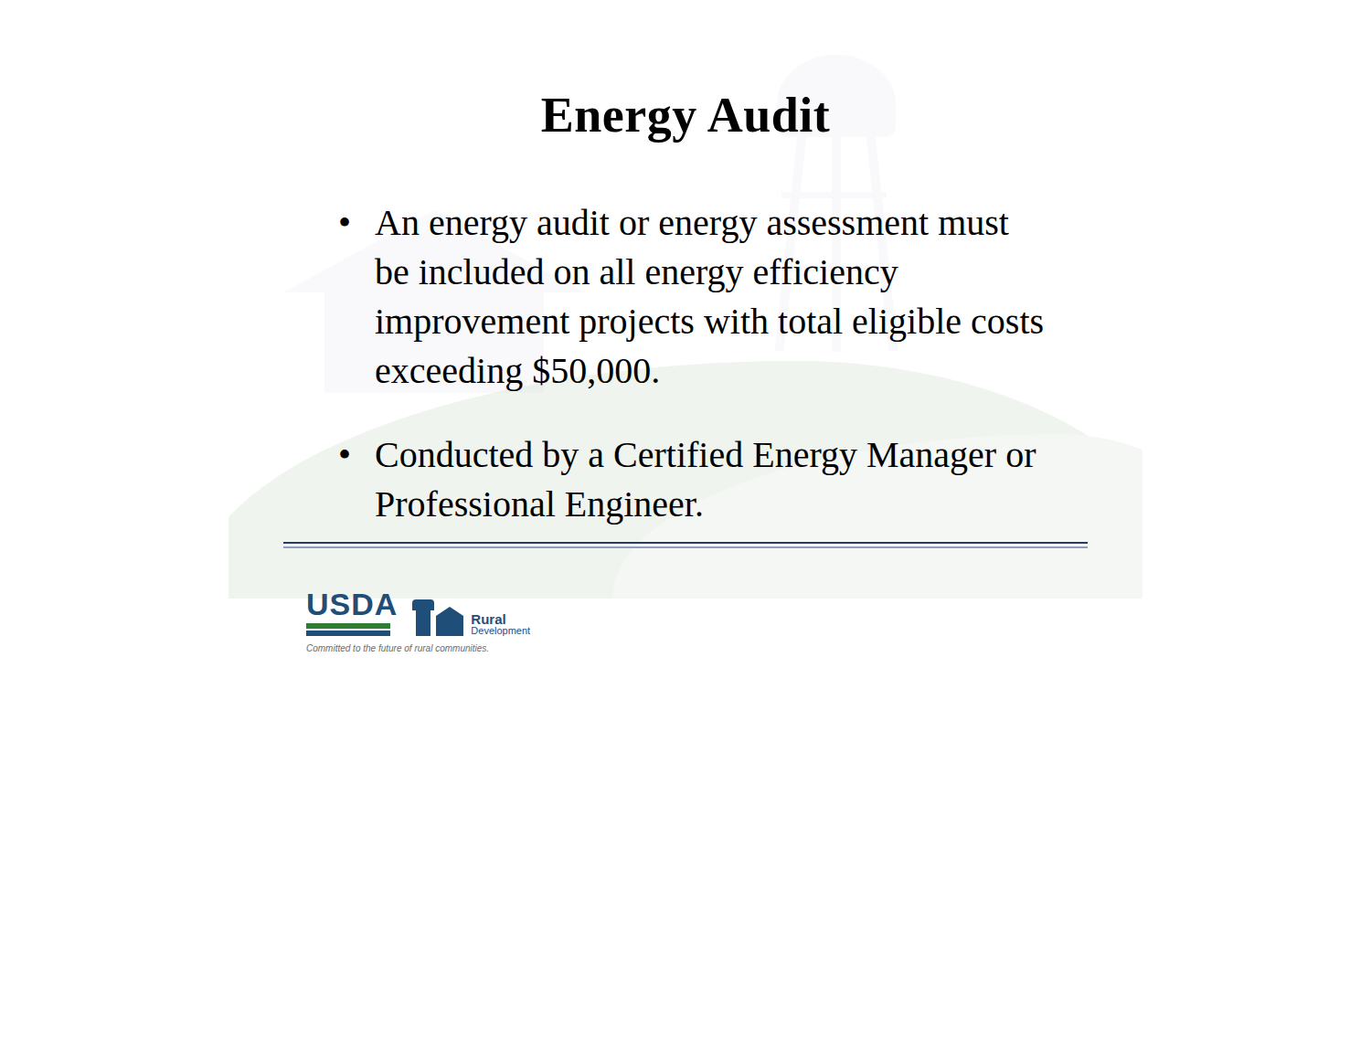Energy Audit
An energy audit or energy assessment must be included on all energy efficiency improvement projects with total eligible costs exceeding $50,000.
Conducted by a Certified Energy Manager or Professional Engineer.
USDA
Rural
Development
Committed to the future of rural communities.